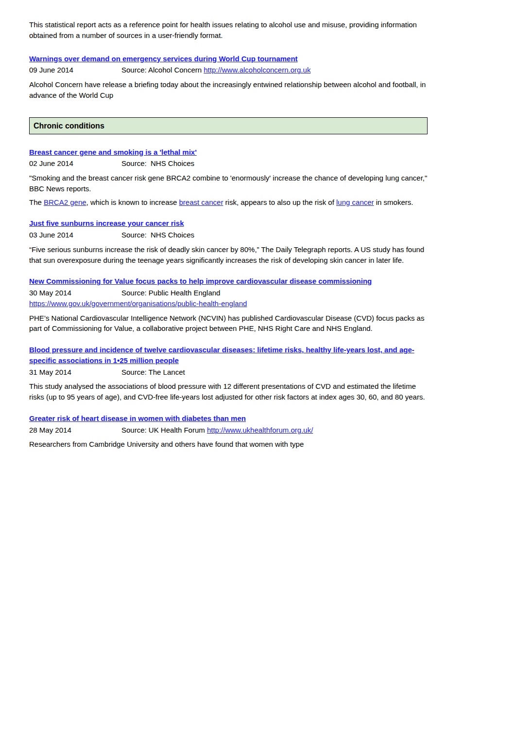This statistical report acts as a reference point for health issues relating to alcohol use and misuse, providing information obtained from a number of sources in a user-friendly format.
Warnings over demand on emergency services during World Cup tournament
09 June 2014 Source: Alcohol Concern http://www.alcoholconcern.org.uk
Alcohol Concern have release a briefing today about the increasingly entwined relationship between alcohol and football, in advance of the World Cup
Chronic conditions
Breast cancer gene and smoking is a 'lethal mix'
02 June 2014 Source: NHS Choices
"Smoking and the breast cancer risk gene BRCA2 combine to 'enormously' increase the chance of developing lung cancer," BBC News reports.
The BRCA2 gene, which is known to increase breast cancer risk, appears to also up the risk of lung cancer in smokers.
Just five sunburns increase your cancer risk
03 June 2014 Source: NHS Choices
“Five serious sunburns increase the risk of deadly skin cancer by 80%,” The Daily Telegraph reports. A US study has found that sun overexposure during the teenage years significantly increases the risk of developing skin cancer in later life.
New Commissioning for Value focus packs to help improve cardiovascular disease commissioning
30 May 2014 Source: Public Health England
https://www.gov.uk/government/organisations/public-health-england
PHE’s National Cardiovascular Intelligence Network (NCVIN) has published Cardiovascular Disease (CVD) focus packs as part of Commissioning for Value, a collaborative project between PHE, NHS Right Care and NHS England.
Blood pressure and incidence of twelve cardiovascular diseases: lifetime risks, healthy life-years lost, and age-specific associations in 1•25 million people
31 May 2014 Source: The Lancet
This study analysed the associations of blood pressure with 12 different presentations of CVD and estimated the lifetime risks (up to 95 years of age), and CVD-free life-years lost adjusted for other risk factors at index ages 30, 60, and 80 years.
Greater risk of heart disease in women with diabetes than men
28 May 2014 Source: UK Health Forum http://www.ukhealthforum.org.uk/
Researchers from Cambridge University and others have found that women with type